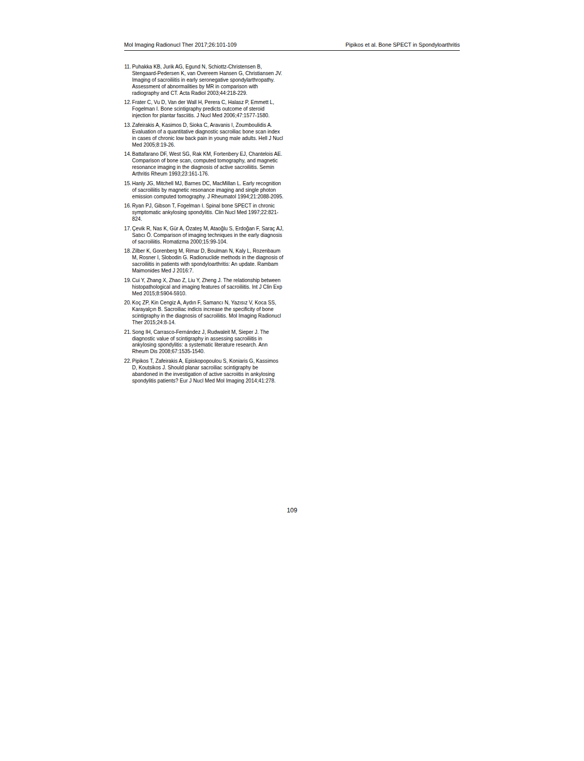Mol Imaging Radionucl Ther 2017;26:101-109 Pipikos et al. Bone SPECT in Spondyloarthritis
Puhakka KB, Jurik AG, Egund N, Schiottz-Christensen B, Stengaard-Pedersen K, van Overeem Hansen G, Christiansen JV. Imaging of sacroiliitis in early seronegative spondylarthropathy. Assessment of abnormalities by MR in comparison with radiography and CT. Acta Radiol 2003;44:218-229.
Frater C, Vu D, Van der Wall H, Perera C, Halasz P, Emmett L, Fogelman I. Bone scintigraphy predicts outcome of steroid injection for plantar fasciitis. J Nucl Med 2006;47:1577-1580.
Zafeirakis A, Kasimos D, Sioka C, Aravanis I, Zoumboulidis A. Evaluation of a quantitative diagnostic sacroiliac bone scan index in cases of chronic low back pain in young male adults. Hell J Nucl Med 2005;8:19-26.
Battafarano DF, West SG, Rak KM, Fortenbery EJ, Chantelois AE. Comparison of bone scan, computed tomography, and magnetic resonance imaging in the diagnosis of active sacroiliitis. Semin Arthritis Rheum 1993;23:161-176.
Hanly JG, Mitchell MJ, Barnes DC, MacMillan L. Early recognition of sacroiliitis by magnetic resonance imaging and single photon emission computed tomography. J Rheumatol 1994;21:2088-2095.
Ryan PJ, Gibson T, Fogelman I. Spinal bone SPECT in chronic symptomatic ankylosing spondylitis. Clin Nucl Med 1997;22:821-824.
Çevik R, Nas K, Gür A, Özateş M, Ataoğlu S, Erdoğan F, Saraç AJ, Satıcı Ö. Comparison of imaging techniques in the early diagnosis of sacroiliitis. Romatizma 2000;15:99-104.
Zilber K, Gorenberg M, Rimar D, Boulman N, Kaly L, Rozenbaum M, Rosner I, Slobodin G. Radionuclide methods in the diagnosis of sacroiliitis in patients with spondyloarthritis: An update. Rambam Maimonides Med J 2016:7.
Cui Y, Zhang X, Zhao Z, Liu Y, Zheng J. The relationship between histopathological and imaging features of sacroiliitis. Int J Clin Exp Med 2015;8:5904-5910.
Koç ZP, Kin Cengiz A, Aydın F, Samancı N, Yazısız V, Koca SS, Karayalçın B. Sacroiliac indicis increase the specificity of bone scintigraphy in the diagnosis of sacroiliitis. Mol Imaging Radionucl Ther 2015;24:8-14.
Song IH, Carrasco-Fernández J, Rudwaleit M, Sieper J. The diagnostic value of scintigraphy in assessing sacroiliitis in ankylosing spondylitis: a systematic literature research. Ann Rheum Dis 2008;67:1535-1540.
Pipikos T, Zafeirakis A, Episkopopoulou S, Koniaris G, Kassimos D, Koutsikos J. Should planar sacroiliac scintigraphy be abandoned in the investigation of active sacroiitis in ankylosing spondylitis patients? Eur J Nucl Med Mol Imaging 2014;41:278.
109